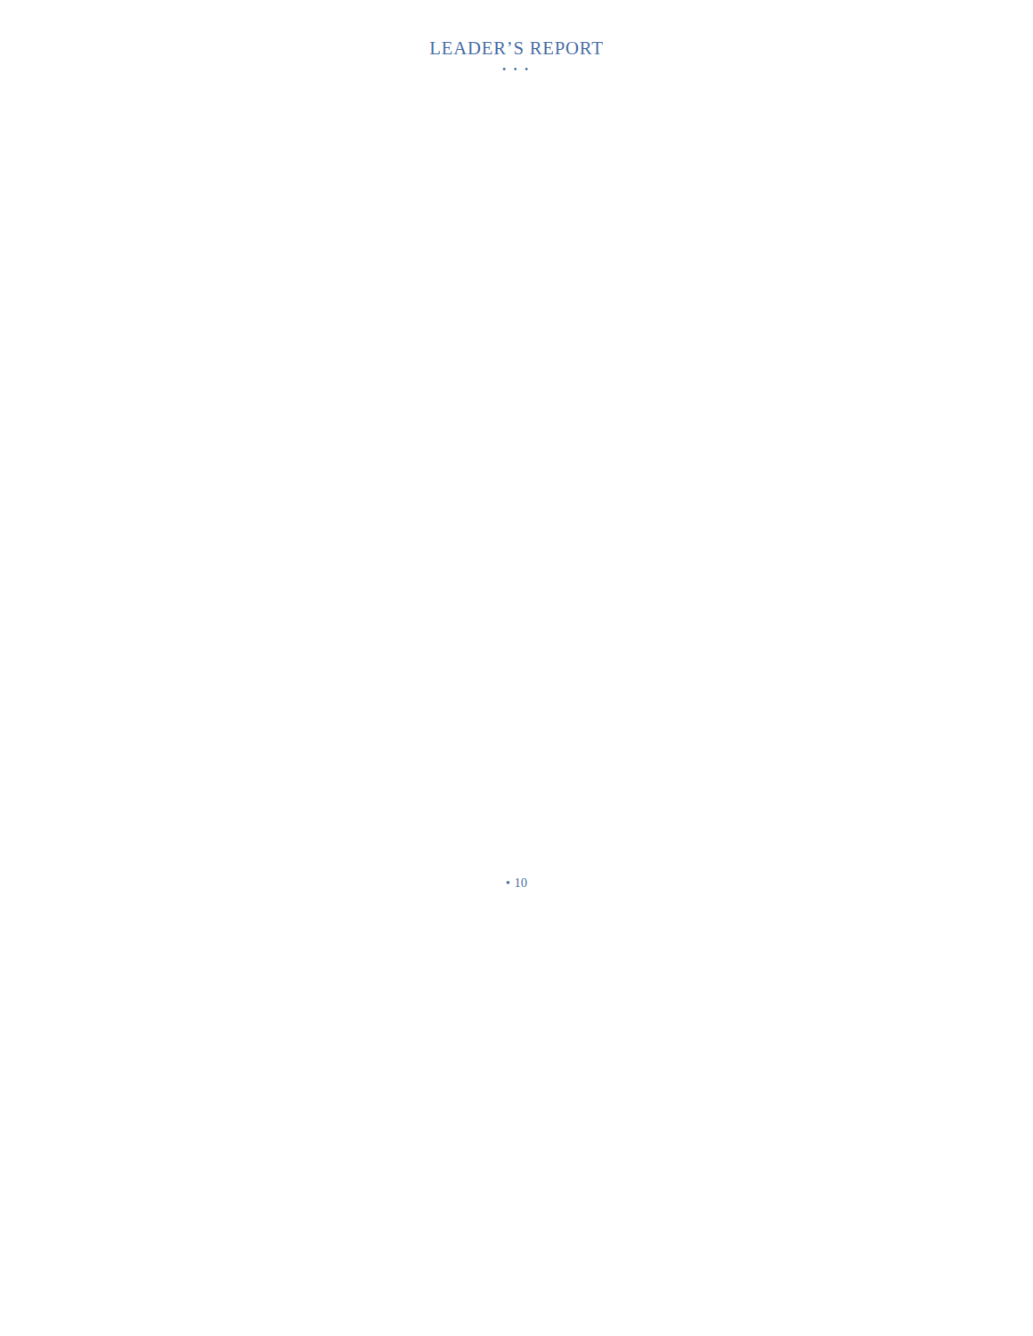Leader’s Report
• • •
• 10